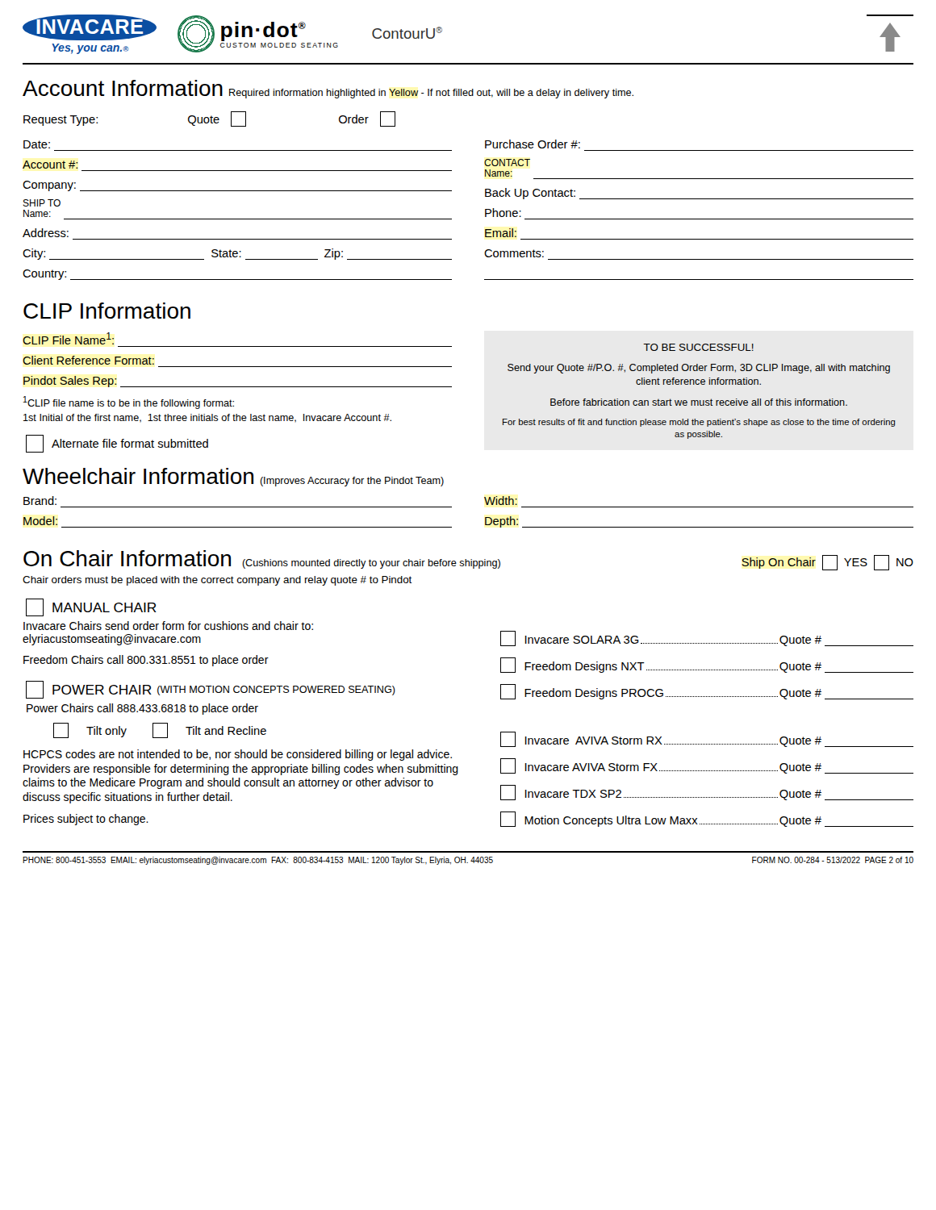INVACARE
Yes, you can.®
pin·dot® Custom Molded Seating
ContourU®
Account Information
Required information highlighted in Yellow - If not filled out, will be a delay in delivery time.
Request Type: Quote Order
Date:
Account #:
Company:
SHIP TO
Name:
Address:
City: State: Zip:
Country:
Purchase Order #:
CONTACT
Name:
Back Up Contact:
Phone:
Email:
Comments:
CLIP Information
CLIP File Name1:
Client Reference Format:
Pindot Sales Rep:
1CLIP file name is to be in the following format:
1st Initial of the first name, 1st three initials of the last name, Invacare Account #.
Alternate file format submitted
TO BE SUCCESSFUL!
Send your Quote #/P.O. #, Completed Order Form, 3D CLIP Image, all with matching client reference information.
Before fabrication can start we must receive all of this information.
For best results of fit and function please mold the patient’s shape as close to the time of ordering as possible.
Wheelchair Information
(Improves Accuracy for the Pindot Team)
Brand:
Model:
Width:
Depth:
On Chair Information
(Cushions mounted directly to your chair before shipping) Ship On Chair YES NO
Chair orders must be placed with the correct company and relay quote # to Pindot
MANUAL CHAIR
Invacare Chairs send order form for cushions and chair to:
elyriacustomseating@invacare.com
Freedom Chairs call 800.331.8551 to place order
POWER CHAIR (WITH MOTION CONCEPTS POWERED SEATING)
Power Chairs call 888.433.6818 to place order
Tilt only Tilt and Recline
HCPCS codes are not intended to be, nor should be considered billing or legal advice. Providers are responsible for determining the appropriate billing codes when submitting claims to the Medicare Program and should consult an attorney or other advisor to discuss specific situations in further detail.
Prices subject to change.
Invacare SOLARA 3G Quote #
Freedom Designs NXT Quote #
Freedom Designs PROCG Quote #
Invacare AVIVA Storm RX Quote #
Invacare AVIVA Storm FX Quote #
Invacare TDX SP2 Quote #
Motion Concepts Ultra Low Maxx Quote #
PHONE: 800-451-3553 EMAIL: elyriacustomseating@invacare.com FAX: 800-834-4153 MAIL: 1200 Taylor St., Elyria, OH. 44035
FORM NO. 00-284 - 513/2022 PAGE 2 of 10